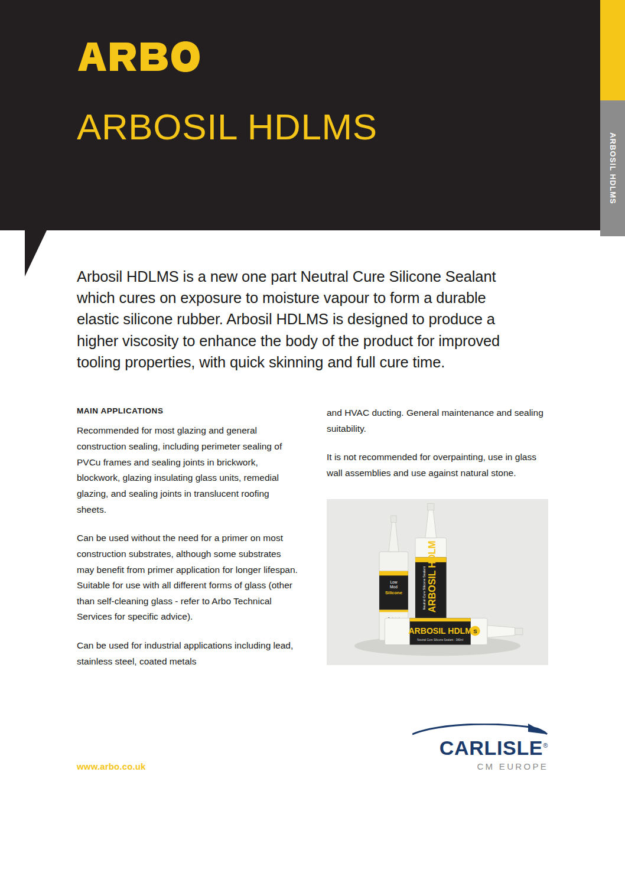ARBOSIL HDLMS
ARBOSIL HDLMS
Arbosil HDLMS is a new one part Neutral Cure Silicone Sealant which cures on exposure to moisture vapour to form a durable elastic silicone rubber. Arbosil HDLMS is designed to produce a higher viscosity to enhance the body of the product for improved tooling properties, with quick skinning and full cure time.
MAIN APPLICATIONS
Recommended for most glazing and general construction sealing, including perimeter sealing of PVCu frames and sealing joints in brickwork, blockwork, glazing insulating glass units, remedial glazing, and sealing joints in translucent roofing sheets.
Can be used without the need for a primer on most construction substrates, although some substrates may benefit from primer application for longer lifespan. Suitable for use with all different forms of glass (other than self-cleaning glass - refer to Arbo Technical Services for specific advice).
Can be used for industrial applications including lead, stainless steel, coated metals
and HVAC ducting. General maintenance and sealing suitability.
It is not recommended for overpainting, use in glass wall assemblies and use against natural stone.
Low Mod Silicone Technical Data Sheet ARBOSIL HDLM Neutral Cure Silicone Sealant ARBOSIL HDLM S Neutral Cure Silicone Sealant · 380ml
www.arbo.co.uk
CARLISLE
CM EUROPE